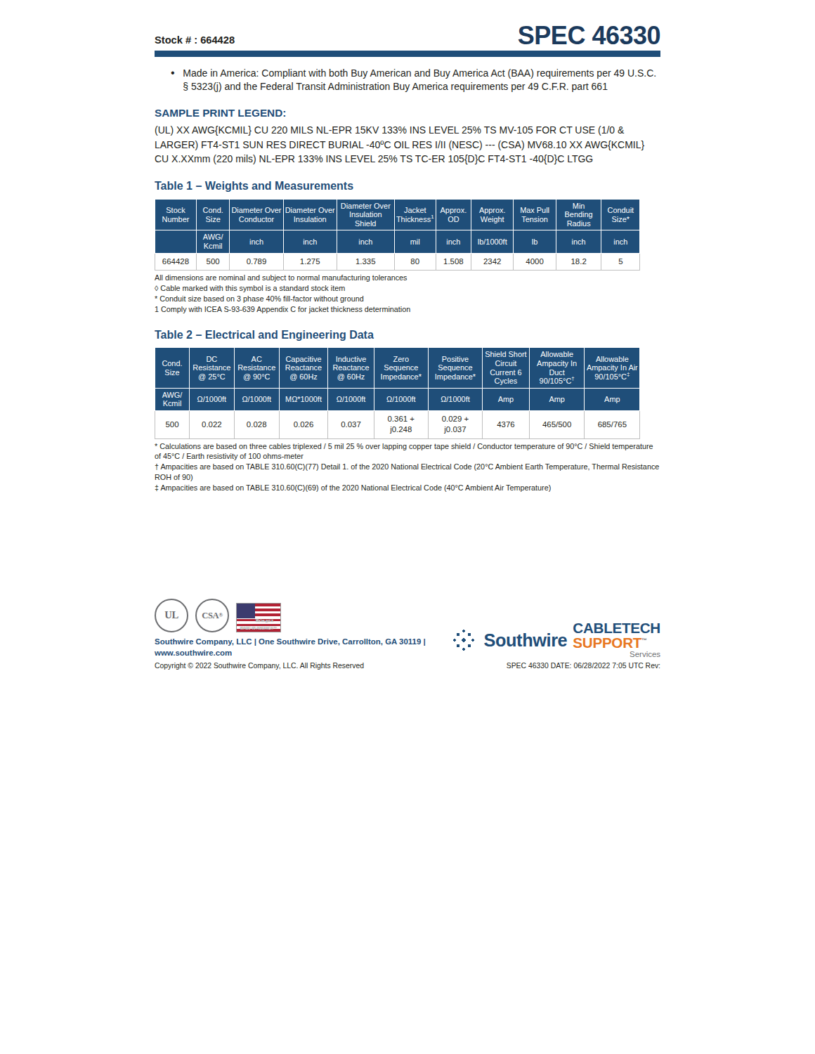Stock # : 664428
SPEC 46330
Made in America: Compliant with both Buy American and Buy America Act (BAA) requirements per 49 U.S.C. § 5323(j) and the Federal Transit Administration Buy America requirements per 49 C.F.R. part 661
SAMPLE PRINT LEGEND:
(UL) XX AWG{KCMIL} CU 220 MILS NL-EPR 15KV 133% INS LEVEL 25% TS MV-105 FOR CT USE (1/0 & LARGER) FT4-ST1 SUN RES DIRECT BURIAL -40ºC OIL RES I/II (NESC) --- (CSA) MV68.10 XX AWG{KCMIL} CU X.XXmm (220 mils) NL-EPR 133% INS LEVEL 25% TS TC-ER 105{D}C FT4-ST1 -40{D}C LTGG
Table 1 – Weights and Measurements
| Stock Number | Cond. Size | Diameter Over Conductor | Diameter Over Insulation | Diameter Over Insulation Shield | Jacket Thickness 1 | Approx. OD | Approx. Weight | Max Pull Tension | Min Bending Radius | Conduit Size* |
| --- | --- | --- | --- | --- | --- | --- | --- | --- | --- | --- |
| | AWG/ Kcmil | inch | inch | inch | mil | inch | lb/1000ft | lb | inch | inch |
| 664428 | 500 | 0.789 | 1.275 | 1.335 | 80 | 1.508 | 2342 | 4000 | 18.2 | 5 |
All dimensions are nominal and subject to normal manufacturing tolerances
◊ Cable marked with this symbol is a standard stock item
* Conduit size based on 3 phase 40% fill-factor without ground
1 Comply with ICEA S-93-639 Appendix C for jacket thickness determination
Table 2 – Electrical and Engineering Data
| Cond. Size | DC Resistance @ 25°C | AC Resistance @ 90°C | Capacitive Reactance @ 60Hz | Inductive Reactance @ 60Hz | Zero Sequence Impedance* | Positive Sequence Impedance* | Shield Short Circuit Current 6 Cycles | Allowable Ampacity In Duct 90/105°C † | Allowable Ampacity In Air 90/105°C ‡ |
| --- | --- | --- | --- | --- | --- | --- | --- | --- | --- |
| AWG/ Kcmil | Ω/1000ft | Ω/1000ft | MΩ*1000ft | Ω/1000ft | Ω/1000ft | Ω/1000ft | Amp | Amp | Amp |
| 500 | 0.022 | 0.028 | 0.026 | 0.037 | 0.361 + j0.248 | 0.029 + j0.037 | 4376 | 465/500 | 685/765 |
* Calculations are based on three cables triplexed / 5 mil 25 % over lapping copper tape shield / Conductor temperature of 90°C / Shield temperature of 45°C / Earth resistivity of 100 ohms-meter
† Ampacities are based on TABLE 310.60(C)(77) Detail 1. of the 2020 National Electrical Code (20°C Ambient Earth Temperature, Thermal Resistance ROH of 90)
‡ Ampacities are based on TABLE 310.60(C)(69) of the 2020 National Electrical Code (40°C Ambient Air Temperature)
UL
CSA®
We've got it
MADE IN AMERICA™
Southwire Company, LLC | One Southwire Drive, Carrollton, GA 30119 | www.southwire.com
Southwire
CABLETECH
SUPPORT™
Services
Copyright © 2022 Southwire Company, LLC. All Rights Reserved
SPEC 46330 DATE: 06/28/2022 7:05 UTC Rev: